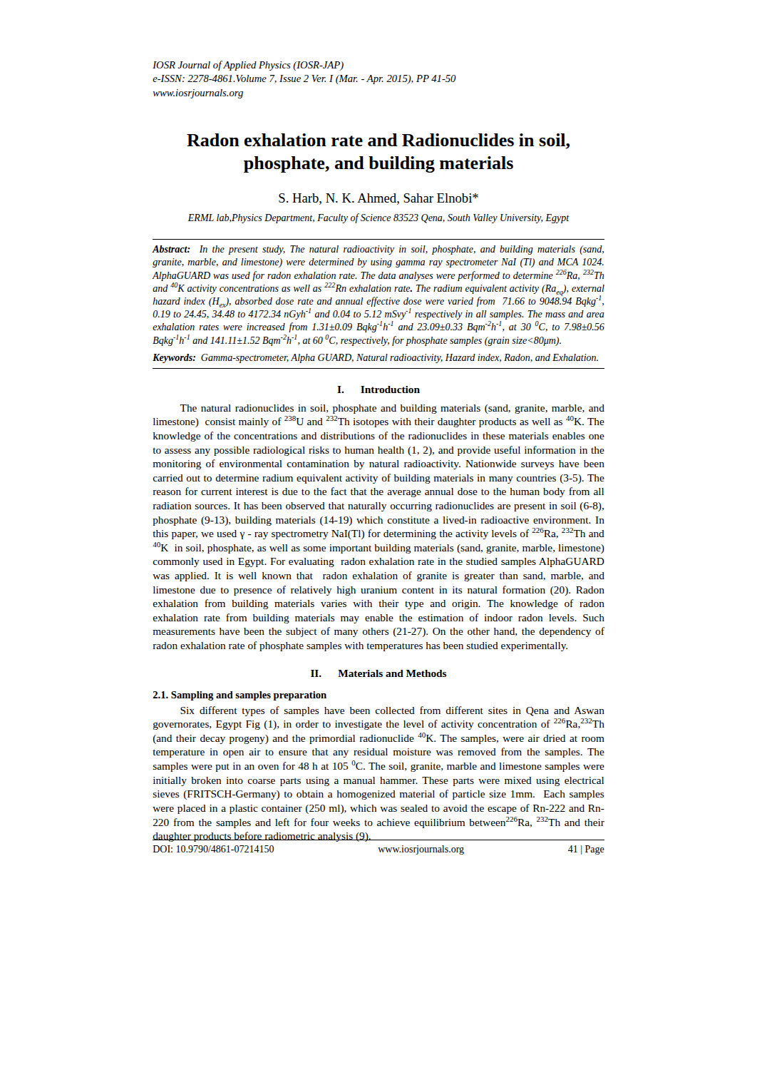IOSR Journal of Applied Physics (IOSR-JAP)
e-ISSN: 2278-4861.Volume 7, Issue 2 Ver. I (Mar. - Apr. 2015), PP 41-50
www.iosrjournals.org
Radon exhalation rate and Radionuclides in soil, phosphate, and building materials
S. Harb, N. K. Ahmed, Sahar Elnobi*
ERML lab,Physics Department, Faculty of Science 83523 Qena, South Valley University, Egypt
Abstract: In the present study, The natural radioactivity in soil, phosphate, and building materials (sand, granite, marble, and limestone) were determined by using gamma ray spectrometer NaI (Tl) and MCA 1024. AlphaGUARD was used for radon exhalation rate. The data analyses were performed to determine 226Ra, 232Th and 40K activity concentrations as well as 222Rn exhalation rate. The radium equivalent activity (Raeq), external hazard index (Hex), absorbed dose rate and annual effective dose were varied from 71.66 to 9048.94 Bqkg-1, 0.19 to 24.45, 34.48 to 4172.34 nGyh-1 and 0.04 to 5.12 mSvy-1 respectively in all samples. The mass and area exhalation rates were increased from 1.31±0.09 Bqkg-1h-1 and 23.09±0.33 Bqm-2h-1, at 30 0C, to 7.98±0.56 Bqkg-1h-1 and 141.11±1.52 Bqm-2h-1, at 60 0C, respectively, for phosphate samples (grain size<80μm).
Keywords: Gamma-spectrometer, Alpha GUARD, Natural radioactivity, Hazard index, Radon, and Exhalation.
I. Introduction
The natural radionuclides in soil, phosphate and building materials (sand, granite, marble, and limestone) consist mainly of 238U and 232Th isotopes with their daughter products as well as 40K. The knowledge of the concentrations and distributions of the radionuclides in these materials enables one to assess any possible radiological risks to human health (1, 2), and provide useful information in the monitoring of environmental contamination by natural radioactivity. Nationwide surveys have been carried out to determine radium equivalent activity of building materials in many countries (3-5). The reason for current interest is due to the fact that the average annual dose to the human body from all radiation sources. It has been observed that naturally occurring radionuclides are present in soil (6-8), phosphate (9-13), building materials (14-19) which constitute a lived-in radioactive environment. In this paper, we used γ - ray spectrometry NaI(Tl) for determining the activity levels of 226Ra, 232Th and 40K in soil, phosphate, as well as some important building materials (sand, granite, marble, limestone) commonly used in Egypt. For evaluating radon exhalation rate in the studied samples AlphaGUARD was applied. It is well known that radon exhalation of granite is greater than sand, marble, and limestone due to presence of relatively high uranium content in its natural formation (20). Radon exhalation from building materials varies with their type and origin. The knowledge of radon exhalation rate from building materials may enable the estimation of indoor radon levels. Such measurements have been the subject of many others (21-27). On the other hand, the dependency of radon exhalation rate of phosphate samples with temperatures has been studied experimentally.
II. Materials and Methods
2.1. Sampling and samples preparation
Six different types of samples have been collected from different sites in Qena and Aswan governorates, Egypt Fig (1), in order to investigate the level of activity concentration of 226Ra,232Th (and their decay progeny) and the primordial radionuclide 40K. The samples, were air dried at room temperature in open air to ensure that any residual moisture was removed from the samples. The samples were put in an oven for 48 h at 105 0C. The soil, granite, marble and limestone samples were initially broken into coarse parts using a manual hammer. These parts were mixed using electrical sieves (FRITSCH-Germany) to obtain a homogenized material of particle size 1mm. Each samples were placed in a plastic container (250 ml), which was sealed to avoid the escape of Rn-222 and Rn-220 from the samples and left for four weeks to achieve equilibrium between226Ra, 232Th and their daughter products before radiometric analysis (9).
DOI: 10.9790/4861-07214150
www.iosrjournals.org
41 | Page